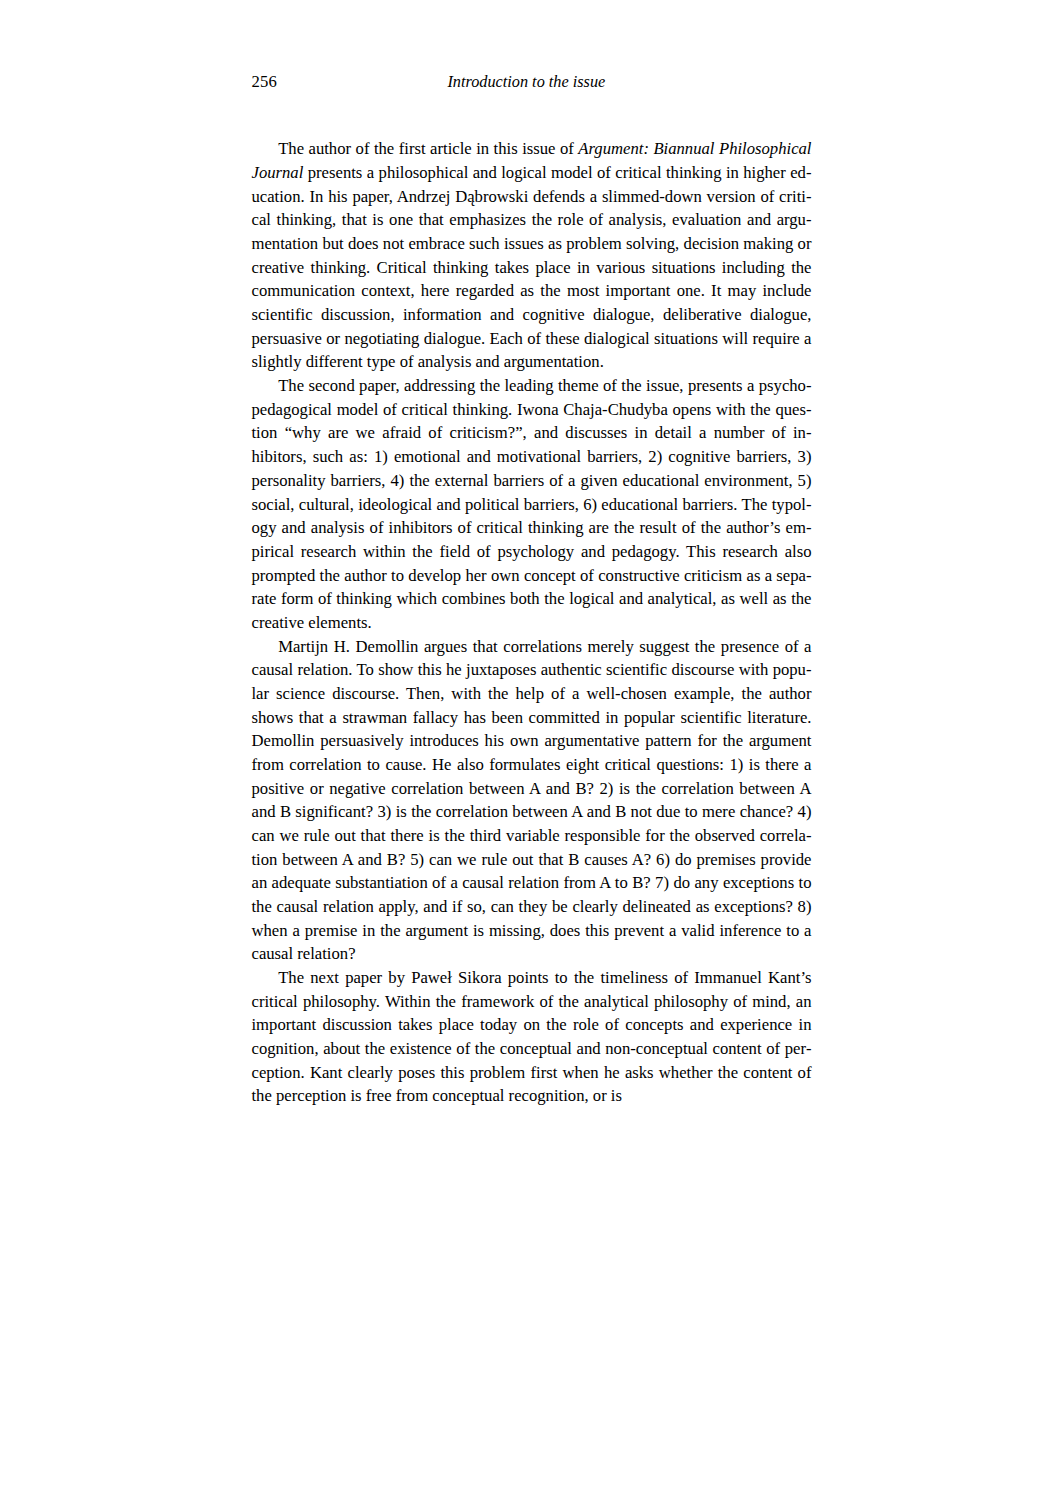256
Introduction to the issue
The author of the first article in this issue of Argument: Biannual Philosophical Journal presents a philosophical and logical model of critical thinking in higher education. In his paper, Andrzej Dąbrowski defends a slimmed-down version of critical thinking, that is one that emphasizes the role of analysis, evaluation and argumentation but does not embrace such issues as problem solving, decision making or creative thinking. Critical thinking takes place in various situations including the communication context, here regarded as the most important one. It may include scientific discussion, information and cognitive dialogue, deliberative dialogue, persuasive or negotiating dialogue. Each of these dialogical situations will require a slightly different type of analysis and argumentation.
The second paper, addressing the leading theme of the issue, presents a psycho-pedagogical model of critical thinking. Iwona Chaja-Chudyba opens with the question “why are we afraid of criticism?”, and discusses in detail a number of inhibitors, such as: 1) emotional and motivational barriers, 2) cognitive barriers, 3) personality barriers, 4) the external barriers of a given educational environment, 5) social, cultural, ideological and political barriers, 6) educational barriers. The typology and analysis of inhibitors of critical thinking are the result of the author’s empirical research within the field of psychology and pedagogy. This research also prompted the author to develop her own concept of constructive criticism as a separate form of thinking which combines both the logical and analytical, as well as the creative elements.
Martijn H. Demollin argues that correlations merely suggest the presence of a causal relation. To show this he juxtaposes authentic scientific discourse with popular science discourse. Then, with the help of a well-chosen example, the author shows that a strawman fallacy has been committed in popular scientific literature. Demollin persuasively introduces his own argumentative pattern for the argument from correlation to cause. He also formulates eight critical questions: 1) is there a positive or negative correlation between A and B? 2) is the correlation between A and B significant? 3) is the correlation between A and B not due to mere chance? 4) can we rule out that there is the third variable responsible for the observed correlation between A and B? 5) can we rule out that B causes A? 6) do premises provide an adequate substantiation of a causal relation from A to B? 7) do any exceptions to the causal relation apply, and if so, can they be clearly delineated as exceptions? 8) when a premise in the argument is missing, does this prevent a valid inference to a causal relation?
The next paper by Paweł Sikora points to the timeliness of Immanuel Kant’s critical philosophy. Within the framework of the analytical philosophy of mind, an important discussion takes place today on the role of concepts and experience in cognition, about the existence of the conceptual and non-conceptual content of perception. Kant clearly poses this problem first when he asks whether the content of the perception is free from conceptual recognition, or is